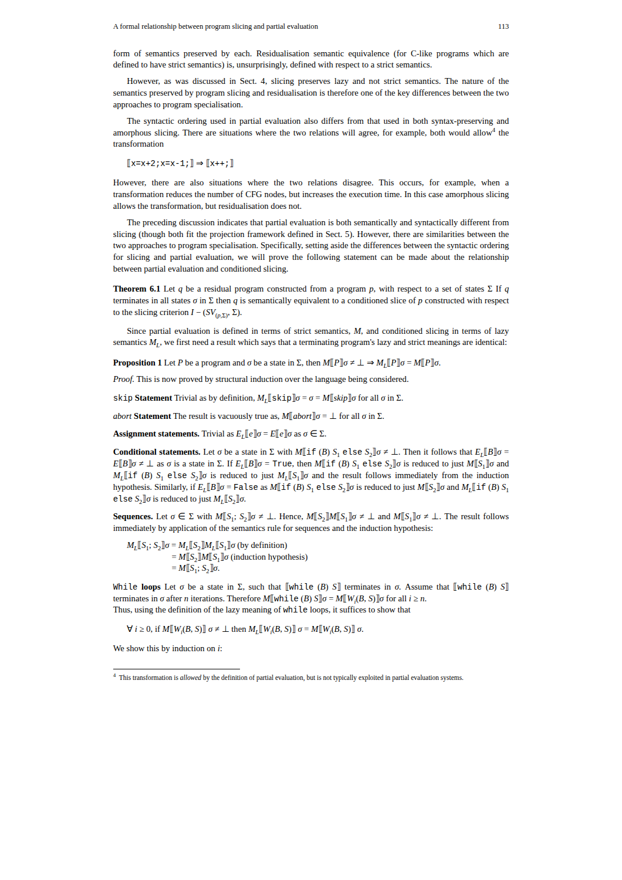A formal relationship between program slicing and partial evaluation 113
form of semantics preserved by each. Residualisation semantic equivalence (for C-like programs which are defined to have strict semantics) is, unsurprisingly, defined with respect to a strict semantics.
However, as was discussed in Sect. 4, slicing preserves lazy and not strict semantics. The nature of the semantics preserved by program slicing and residualisation is therefore one of the key differences between the two approaches to program specialisation.
The syntactic ordering used in partial evaluation also differs from that used in both syntax-preserving and amorphous slicing. There are situations where the two relations will agree, for example, both would allow4 the transformation
⟦x=x+2;x=x-1;⟧ ⇒ ⟦x++;⟧
However, there are also situations where the two relations disagree. This occurs, for example, when a transformation reduces the number of CFG nodes, but increases the execution time. In this case amorphous slicing allows the transformation, but residualisation does not.
The preceding discussion indicates that partial evaluation is both semantically and syntactically different from slicing (though both fit the projection framework defined in Sect. 5). However, there are similarities between the two approaches to program specialisation. Specifically, setting aside the differences between the syntactic ordering for slicing and partial evaluation, we will prove the following statement can be made about the relationship between partial evaluation and conditioned slicing.
Theorem 6.1 Let q be a residual program constructed from a program p, with respect to a set of states Σ If q terminates in all states σ in Σ then q is semantically equivalent to a conditioned slice of p constructed with respect to the slicing criterion I − (SV(p,Σ), Σ).
Since partial evaluation is defined in terms of strict semantics, M, and conditioned slicing in terms of lazy semantics ML, we first need a result which says that a terminating program's lazy and strict meanings are identical:
Proposition 1 Let P be a program and σ be a state in Σ, then M⟦P⟧σ ≠ ⊥ ⇒ ML⟦P⟧σ = M⟦P⟧σ.
Proof. This is now proved by structural induction over the language being considered.
skip Statement Trivial as by definition, ML⟦skip⟧σ = σ = M⟦skip⟧σ for all σ in Σ.
abort Statement The result is vacuously true as, M⟦abort⟧σ = ⊥ for all σ in Σ.
Assignment statements. Trivial as EL⟦e⟧σ = E⟦e⟧σ as σ ∈ Σ.
Conditional statements. Let σ be a state in Σ with M⟦if (B) S1 else S2⟧σ ≠ ⊥. Then it follows that EL⟦B⟧σ = E⟦B⟧σ ≠ ⊥ as σ is a state in Σ. If EL⟦B⟧σ = True, then M⟦if (B) S1 else S2⟧σ is reduced to just M⟦S1⟧σ and ML⟦if (B) S1 else S2⟧σ is reduced to just ML⟦S1⟧σ and the result follows immediately from the induction hypothesis. Similarly, if EL⟦B⟧σ = False as M⟦if (B) S1 else S2⟧σ is reduced to just M⟦S2⟧σ and ML⟦if (B) S1 else S2⟧σ is reduced to just ML⟦S2⟧σ.
Sequences. Let σ ∈ Σ with M⟦S1; S2⟧σ ≠ ⊥. Hence, M⟦S2⟧M⟦S1⟧σ ≠ ⊥ and M⟦S1⟧σ ≠ ⊥. The result follows immediately by application of the semantics rule for sequences and the induction hypothesis:
ML⟦S1; S2⟧σ = ML⟦S2⟧ML⟦S1⟧σ (by definition) = M⟦S2⟧M⟦S1⟧σ (induction hypothesis) = M⟦S1; S2⟧σ.
While loops Let σ be a state in Σ, such that ⟦while (B) S⟧ terminates in σ. Assume that ⟦while (B) S⟧ terminates in σ after n iterations. Therefore M⟦while (B) S⟧σ = M⟦Wi(B, S)⟧σ for all i ≥ n.
Thus, using the definition of the lazy meaning of while loops, it suffices to show that
∀ i ≥ 0, if M⟦Wi(B, S)⟧ σ ≠ ⊥ then ML⟦Wi(B, S)⟧ σ = M⟦Wi(B, S)⟧ σ.
We show this by induction on i:
4 This transformation is allowed by the definition of partial evaluation, but is not typically exploited in partial evaluation systems.